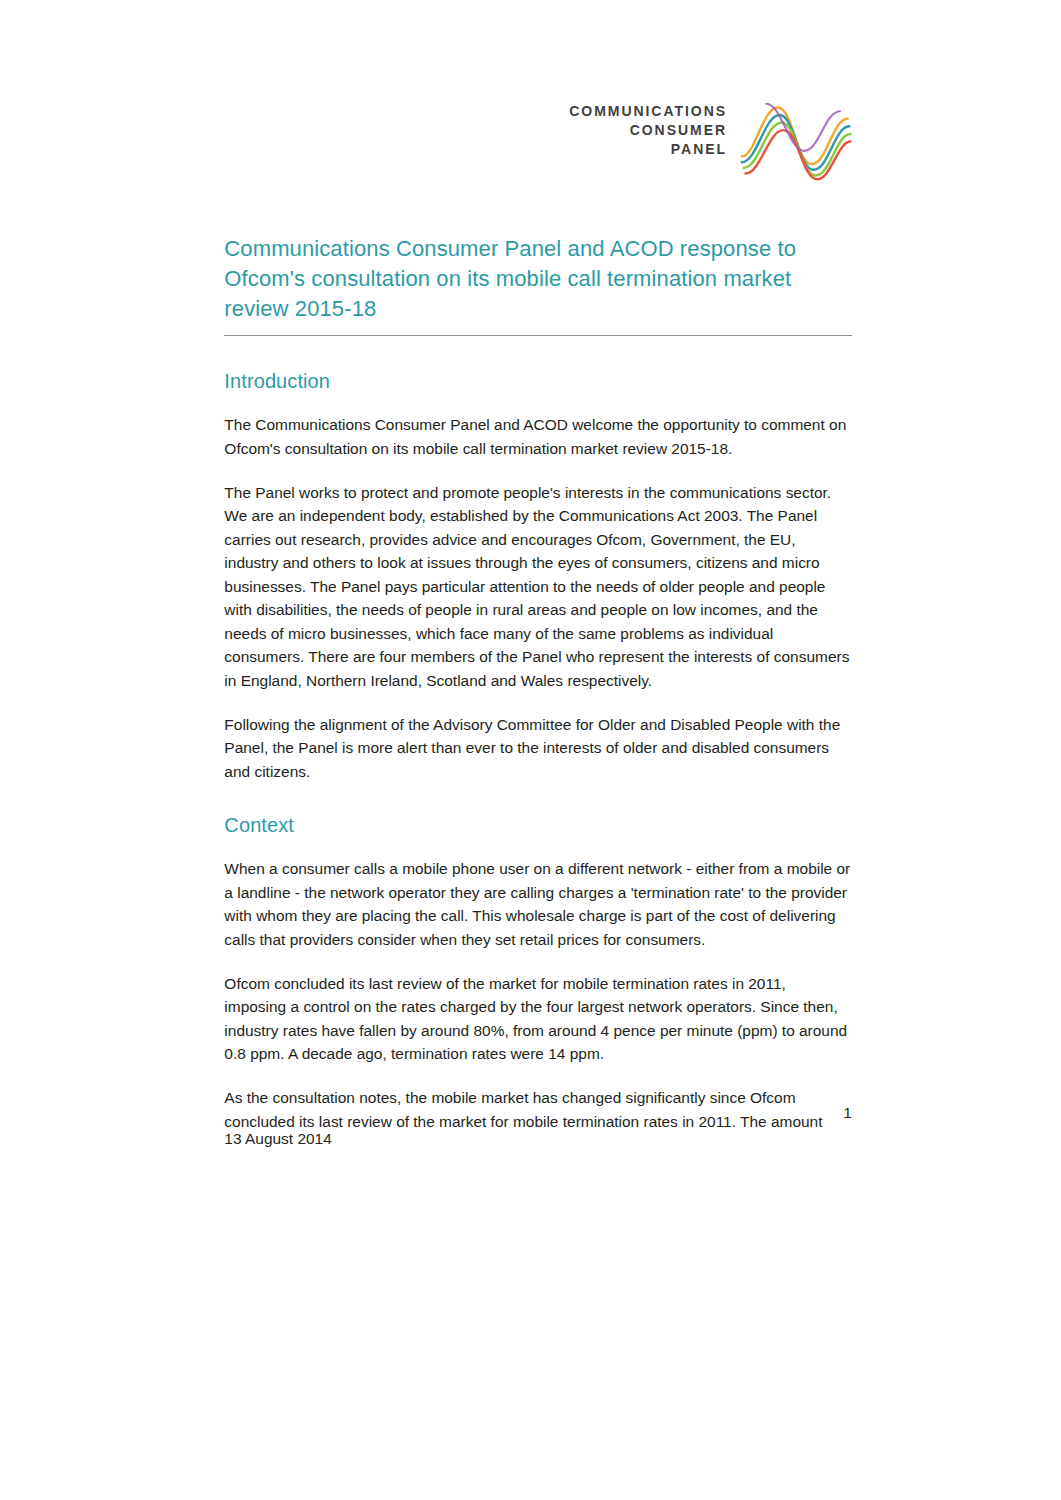COMMUNICATIONS CONSUMER PANEL
Communications Consumer Panel and ACOD response to Ofcom's consultation on its mobile call termination market review 2015-18
Introduction
The Communications Consumer Panel and ACOD welcome the opportunity to comment on Ofcom's consultation on its mobile call termination market review 2015-18.
The Panel works to protect and promote people's interests in the communications sector. We are an independent body, established by the Communications Act 2003. The Panel carries out research, provides advice and encourages Ofcom, Government, the EU, industry and others to look at issues through the eyes of consumers, citizens and micro businesses. The Panel pays particular attention to the needs of older people and people with disabilities, the needs of people in rural areas and people on low incomes, and the needs of micro businesses, which face many of the same problems as individual consumers. There are four members of the Panel who represent the interests of consumers in England, Northern Ireland, Scotland and Wales respectively.
Following the alignment of the Advisory Committee for Older and Disabled People with the Panel, the Panel is more alert than ever to the interests of older and disabled consumers and citizens.
Context
When a consumer calls a mobile phone user on a different network - either from a mobile or a landline - the network operator they are calling charges a 'termination rate' to the provider with whom they are placing the call. This wholesale charge is part of the cost of delivering calls that providers consider when they set retail prices for consumers.
Ofcom concluded its last review of the market for mobile termination rates in 2011, imposing a control on the rates charged by the four largest network operators. Since then, industry rates have fallen by around 80%, from around 4 pence per minute (ppm) to around 0.8 ppm. A decade ago, termination rates were 14 ppm.
As the consultation notes, the mobile market has changed significantly since Ofcom concluded its last review of the market for mobile termination rates in 2011. The amount
1
13 August 2014